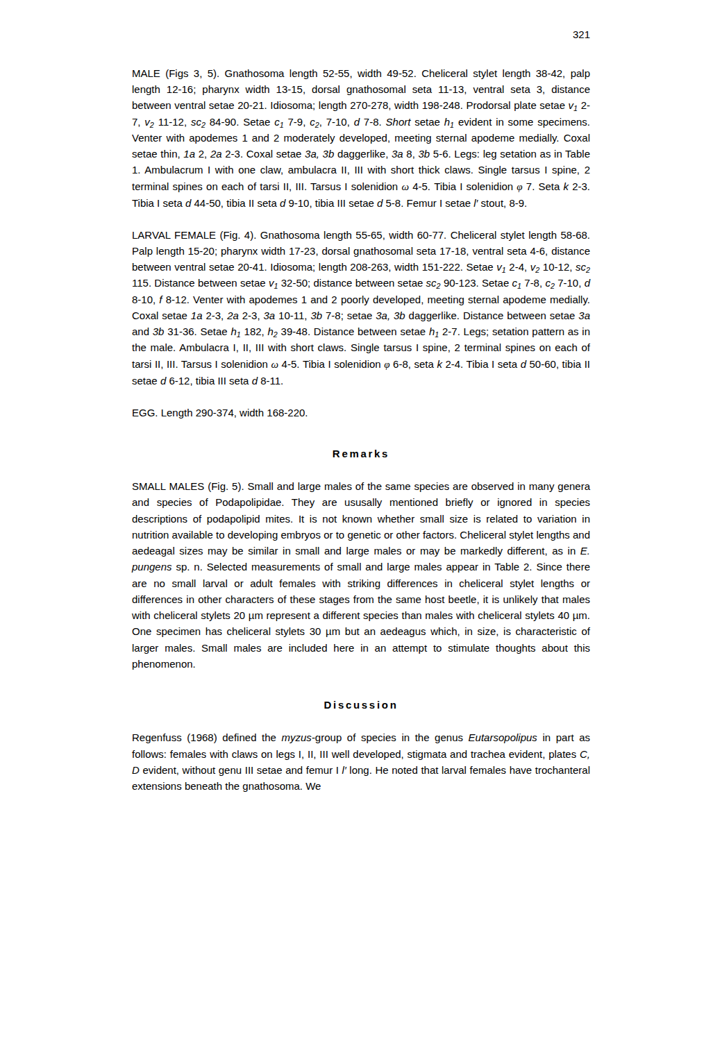321
MALE (Figs 3, 5). Gnathosoma length 52-55, width 49-52. Cheliceral stylet length 38-42, palp length 12-16; pharynx width 13-15, dorsal gnathosomal seta 11-13, ventral seta 3, distance between ventral setae 20-21. Idiosoma; length 270-278, width 198-248. Prodorsal plate setae v1 2-7, v2 11-12, sc2 84-90. Setae c1 7-9, c2, 7-10, d 7-8. Short setae h1 evident in some specimens. Venter with apodemes 1 and 2 moderately developed, meeting sternal apodeme medially. Coxal setae thin, 1a 2, 2a 2-3. Coxal setae 3a, 3b daggerlike, 3a 8, 3b 5-6. Legs: leg setation as in Table 1. Ambulacrum I with one claw, ambulacra II, III with short thick claws. Single tarsus I spine, 2 terminal spines on each of tarsi II, III. Tarsus I solenidion ω 4-5. Tibia I solenidion φ 7. Seta k 2-3. Tibia I seta d 44-50, tibia II seta d 9-10, tibia III setae d 5-8. Femur I setae l′ stout, 8-9.
LARVAL FEMALE (Fig. 4). Gnathosoma length 55-65, width 60-77. Cheliceral stylet length 58-68. Palp length 15-20; pharynx width 17-23, dorsal gnathosomal seta 17-18, ventral seta 4-6, distance between ventral setae 20-41. Idiosoma; length 208-263, width 151-222. Setae v1 2-4, v2 10-12, sc2 115. Distance between setae v1 32-50; distance between setae sc2 90-123. Setae c1 7-8, c2 7-10, d 8-10, f 8-12. Venter with apodemes 1 and 2 poorly developed, meeting sternal apodeme medially. Coxal setae 1a 2-3, 2a 2-3, 3a 10-11, 3b 7-8; setae 3a, 3b daggerlike. Distance between setae 3a and 3b 31-36. Setae h1 182, h2 39-48. Distance between setae h1 2-7. Legs; setation pattern as in the male. Ambulacra I, II, III with short claws. Single tarsus I spine, 2 terminal spines on each of tarsi II, III. Tarsus I solenidion ω 4-5. Tibia I solenidion φ 6-8, seta k 2-4. Tibia I seta d 50-60, tibia II setae d 6-12, tibia III seta d 8-11.
EGG. Length 290-374, width 168-220.
Remarks
SMALL MALES (Fig. 5). Small and large males of the same species are observed in many genera and species of Podapolipidae. They are ususally mentioned briefly or ignored in species descriptions of podapolipid mites. It is not known whether small size is related to variation in nutrition available to developing embryos or to genetic or other factors. Cheliceral stylet lengths and aedeagal sizes may be similar in small and large males or may be markedly different, as in E. pungens sp. n. Selected measurements of small and large males appear in Table 2. Since there are no small larval or adult females with striking differences in cheliceral stylet lengths or differences in other characters of these stages from the same host beetle, it is unlikely that males with cheliceral stylets 20 µm represent a different species than males with cheliceral stylets 40 µm. One specimen has cheliceral stylets 30 µm but an aedeagus which, in size, is characteristic of larger males. Small males are included here in an attempt to stimulate thoughts about this phenomenon.
Discussion
Regenfuss (1968) defined the myzus-group of species in the genus Eutarsopolipus in part as follows: females with claws on legs I, II, III well developed, stigmata and trachea evident, plates C, D evident, without genu III setae and femur I l′ long. He noted that larval females have trochanteral extensions beneath the gnathosoma. We